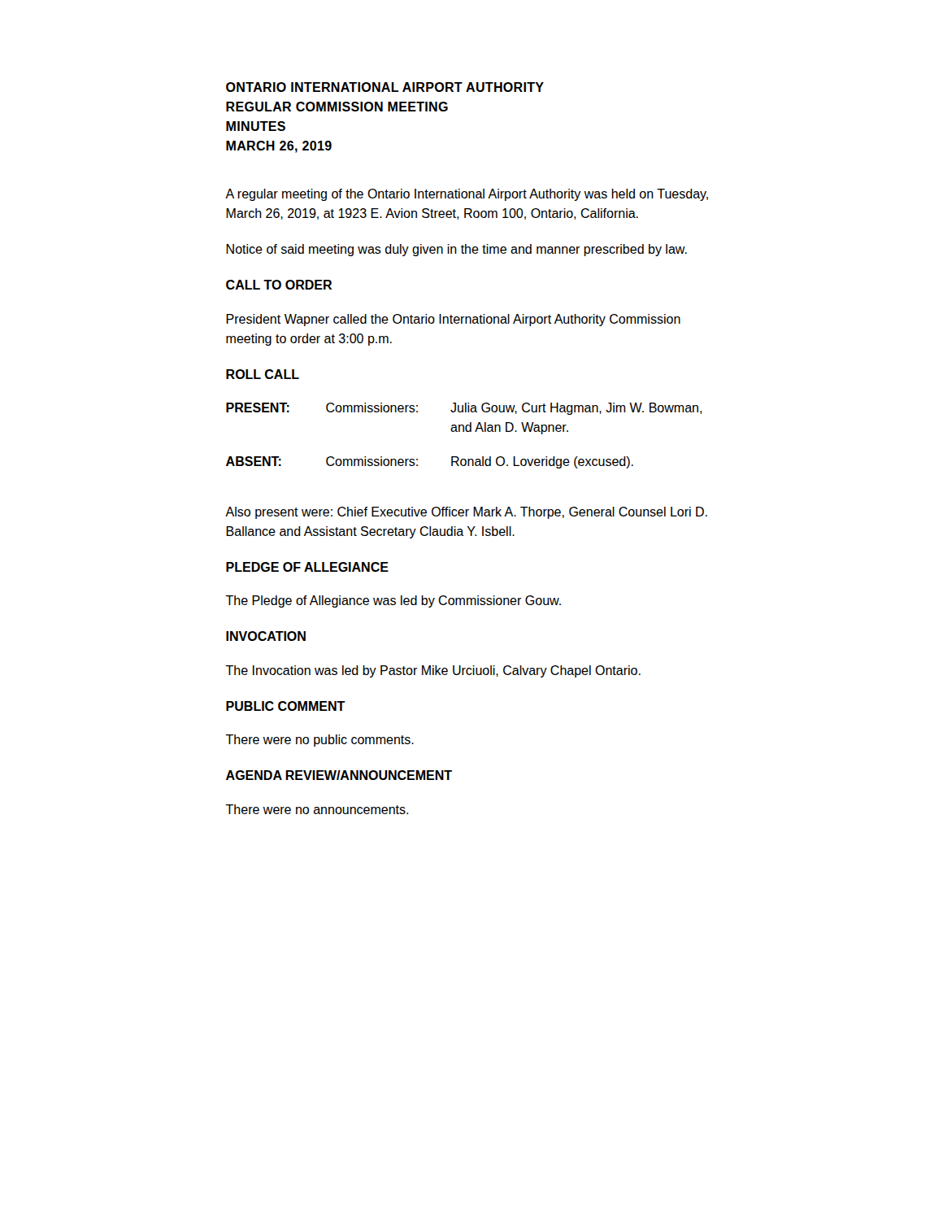ONTARIO INTERNATIONAL AIRPORT AUTHORITY
REGULAR COMMISSION MEETING
MINUTES
MARCH 26, 2019
A regular meeting of the Ontario International Airport Authority was held on Tuesday, March 26, 2019, at 1923 E. Avion Street, Room 100, Ontario, California.
Notice of said meeting was duly given in the time and manner prescribed by law.
Call to Order
President Wapner called the Ontario International Airport Authority Commission meeting to order at 3:00 p.m.
Roll Call
| PRESENT: | Commissioners: | Julia Gouw, Curt Hagman, Jim W. Bowman, and Alan D. Wapner. |
| ABSENT: | Commissioners: | Ronald O. Loveridge (excused). |
Also present were: Chief Executive Officer Mark A. Thorpe, General Counsel Lori D. Ballance and Assistant Secretary Claudia Y. Isbell.
Pledge of Allegiance
The Pledge of Allegiance was led by Commissioner Gouw.
Invocation
The Invocation was led by Pastor Mike Urciuoli, Calvary Chapel Ontario.
Public Comment
There were no public comments.
Agenda Review/Announcement
There were no announcements.